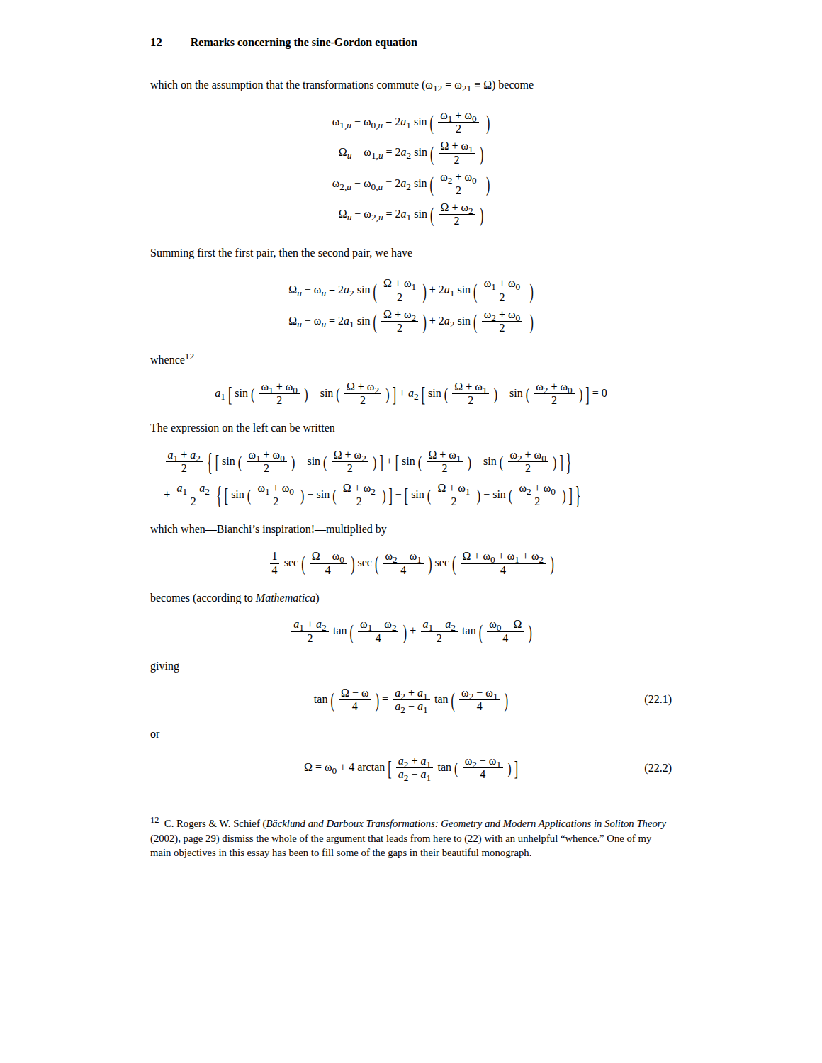12 Remarks concerning the sine-Gordon equation
which on the assumption that the transformations commute (ω12 = ω21 ≡ Ω) become
ω1,u − ω0,u = 2a1 sin ( ω1 + ω02 )
Ωu − ω1,u = 2a2 sin ( Ω + ω12 )
ω2,u − ω0,u = 2a2 sin ( ω2 + ω02 )
Ωu − ω2,u = 2a1 sin ( Ω + ω22 )
Summing first the first pair, then the second pair, we have
Ωu − ωu = 2a2 sin ( Ω + ω12 ) + 2a1 sin ( ω1 + ω02 )
Ωu − ωu = 2a1 sin ( Ω + ω22 ) + 2a2 sin ( ω2 + ω02 )
whence12
a1 [ sin ( ω1 + ω02 ) − sin ( Ω + ω22 ) ] + a2 [ sin ( Ω + ω12 ) − sin ( ω2 + ω02 ) ] = 0
The expression on the left can be written
a1 + a22 { [ sin ( ω1 + ω02 ) − sin ( Ω + ω22 ) ] + [ sin ( Ω + ω12 ) − sin ( ω2 + ω02 ) ] }
+ a1 − a22 { [ sin ( ω1 + ω02 ) − sin ( Ω + ω22 ) ] − [ sin ( Ω + ω12 ) − sin ( ω2 + ω02 ) ] }
which when—Bianchi’s inspiration!—multiplied by
14 sec ( Ω − ω04 ) sec ( ω2 − ω14 ) sec ( Ω + ω0 + ω1 + ω24 )
becomes (according to Mathematica)
a1 + a22 tan ( ω1 − ω24 ) + a1 − a22 tan ( ω0 − Ω 4 )
giving
tan ( Ω − ω 4 ) = a2 + a1 a2 − a1 tan ( ω2 − ω14 ) (22.1)
or
Ω = ω0 + 4 arctan [ a2 + a1 a2 − a1 tan ( ω2 − ω14 ) ] (22.2)
12 C. Rogers & W. Schief (Bäcklund and Darboux Transformations: Geometry and Modern Applications in Soliton Theory (2002), page 29) dismiss the whole of the argument that leads from here to (22) with an unhelpful “whence.” One of my main objectives in this essay has been to fill some of the gaps in their beautiful monograph.